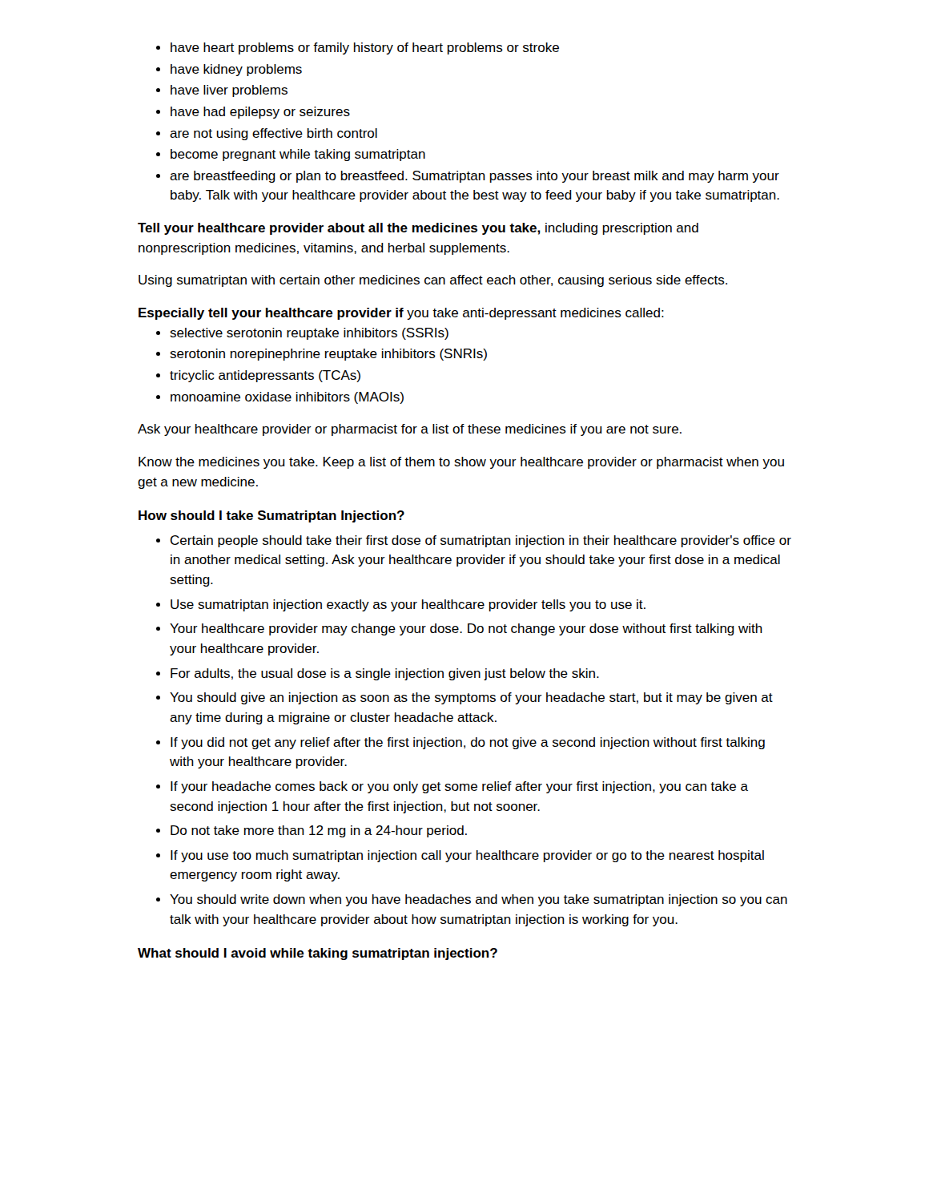have heart problems or family history of heart problems or stroke
have kidney problems
have liver problems
have had epilepsy or seizures
are not using effective birth control
become pregnant while taking sumatriptan
are breastfeeding or plan to breastfeed. Sumatriptan passes into your breast milk and may harm your baby. Talk with your healthcare provider about the best way to feed your baby if you take sumatriptan.
Tell your healthcare provider about all the medicines you take, including prescription and nonprescription medicines, vitamins, and herbal supplements.
Using sumatriptan with certain other medicines can affect each other, causing serious side effects.
Especially tell your healthcare provider if you take anti-depressant medicines called:
selective serotonin reuptake inhibitors (SSRIs)
serotonin norepinephrine reuptake inhibitors (SNRIs)
tricyclic antidepressants (TCAs)
monoamine oxidase inhibitors (MAOIs)
Ask your healthcare provider or pharmacist for a list of these medicines if you are not sure.
Know the medicines you take. Keep a list of them to show your healthcare provider or pharmacist when you get a new medicine.
How should I take Sumatriptan Injection?
Certain people should take their first dose of sumatriptan injection in their healthcare provider's office or in another medical setting. Ask your healthcare provider if you should take your first dose in a medical setting.
Use sumatriptan injection exactly as your healthcare provider tells you to use it.
Your healthcare provider may change your dose. Do not change your dose without first talking with your healthcare provider.
For adults, the usual dose is a single injection given just below the skin.
You should give an injection as soon as the symptoms of your headache start, but it may be given at any time during a migraine or cluster headache attack.
If you did not get any relief after the first injection, do not give a second injection without first talking with your healthcare provider.
If your headache comes back or you only get some relief after your first injection, you can take a second injection 1 hour after the first injection, but not sooner.
Do not take more than 12 mg in a 24-hour period.
If you use too much sumatriptan injection call your healthcare provider or go to the nearest hospital emergency room right away.
You should write down when you have headaches and when you take sumatriptan injection so you can talk with your healthcare provider about how sumatriptan injection is working for you.
What should I avoid while taking sumatriptan injection?